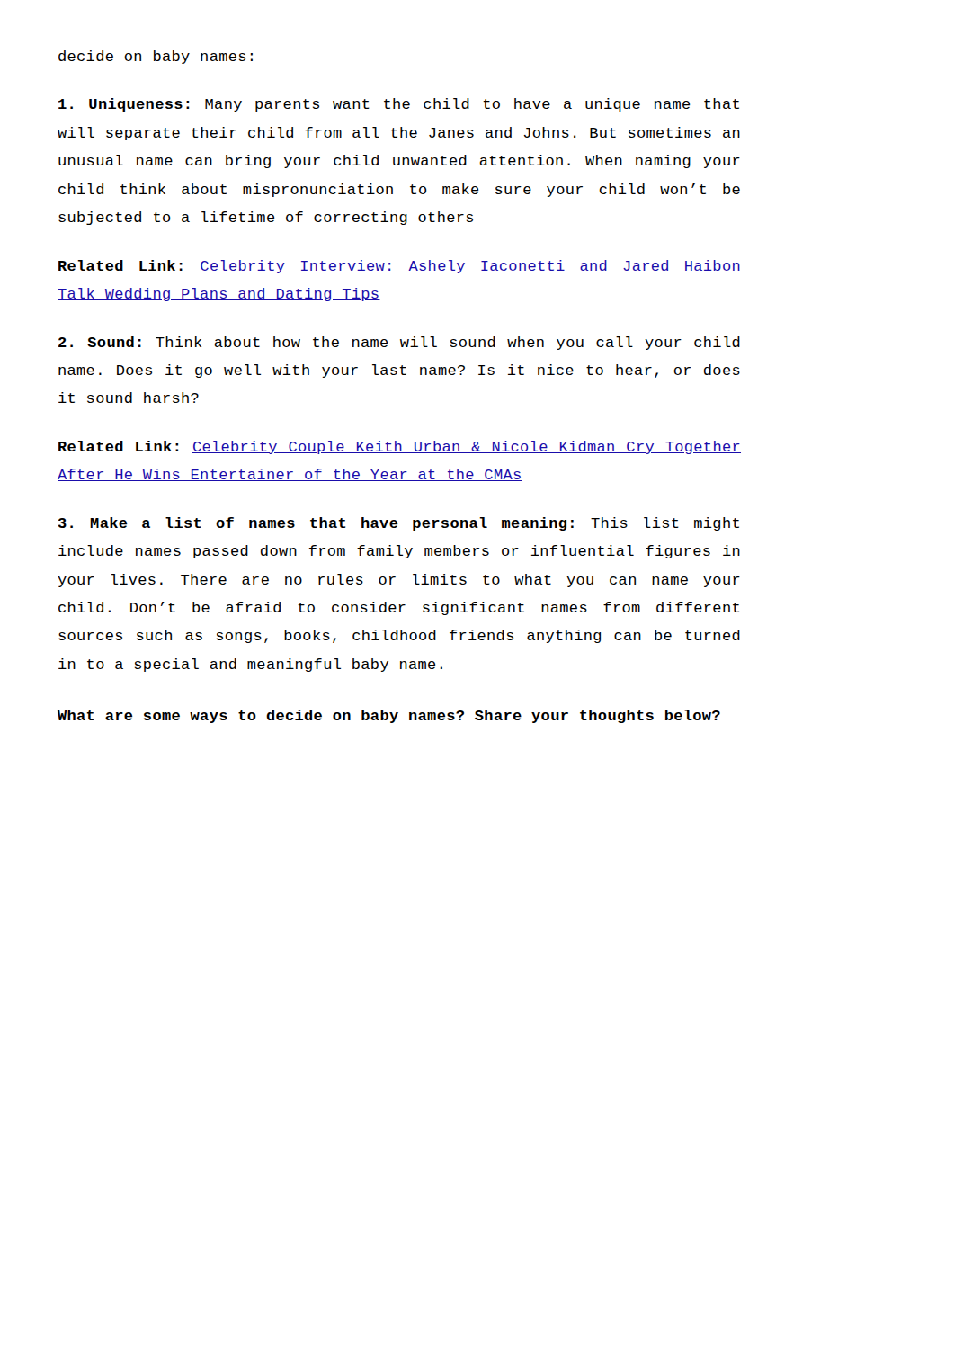decide on baby names:
1. Uniqueness: Many parents want the child to have a unique name that will separate their child from all the Janes and Johns. But sometimes an unusual name can bring your child unwanted attention. When naming your child think about mispronunciation to make sure your child won’t be subjected to a lifetime of correcting others
Related Link: Celebrity Interview: Ashely Iaconetti and Jared Haibon Talk Wedding Plans and Dating Tips
2. Sound: Think about how the name will sound when you call your child name. Does it go well with your last name? Is it nice to hear, or does it sound harsh?
Related Link: Celebrity Couple Keith Urban & Nicole Kidman Cry Together After He Wins Entertainer of the Year at the CMAs
3. Make a list of names that have personal meaning: This list might include names passed down from family members or influential figures in your lives. There are no rules or limits to what you can name your child. Don’t be afraid to consider significant names from different sources such as songs, books, childhood friends anything can be turned in to a special and meaningful baby name.
What are some ways to decide on baby names? Share your thoughts below?